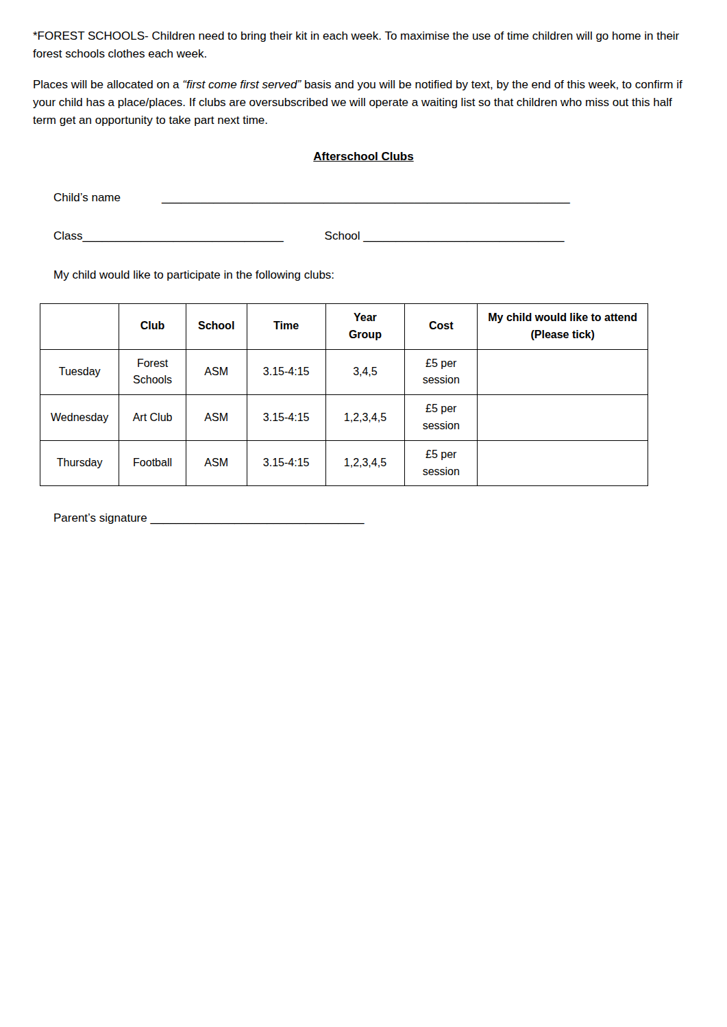*FOREST SCHOOLS- Children need to bring their kit in each week. To maximise the use of time children will go home in their forest schools clothes each week.
Places will be allocated on a “first come first served” basis and you will be notified by text, by the end of this week, to confirm if your child has a place/places. If clubs are oversubscribed we will operate a waiting list so that children who miss out this half term get an opportunity to take part next time.
Afterschool Clubs
Child’s name _______________________________________________________________
Class_______________________________ School _______________________________
My child would like to participate in the following clubs:
| | Club | School | Time | Year Group | Cost | My child would like to attend (Please tick) |
| --- | --- | --- | --- | --- | --- | --- |
| Tuesday | Forest Schools | ASM | 3.15-4:15 | 3,4,5 | £5 per session | |
| Wednesday | Art Club | ASM | 3.15-4:15 | 1,2,3,4,5 | £5 per session | |
| Thursday | Football | ASM | 3.15-4:15 | 1,2,3,4,5 | £5 per session | |
Parent’s signature _________________________________